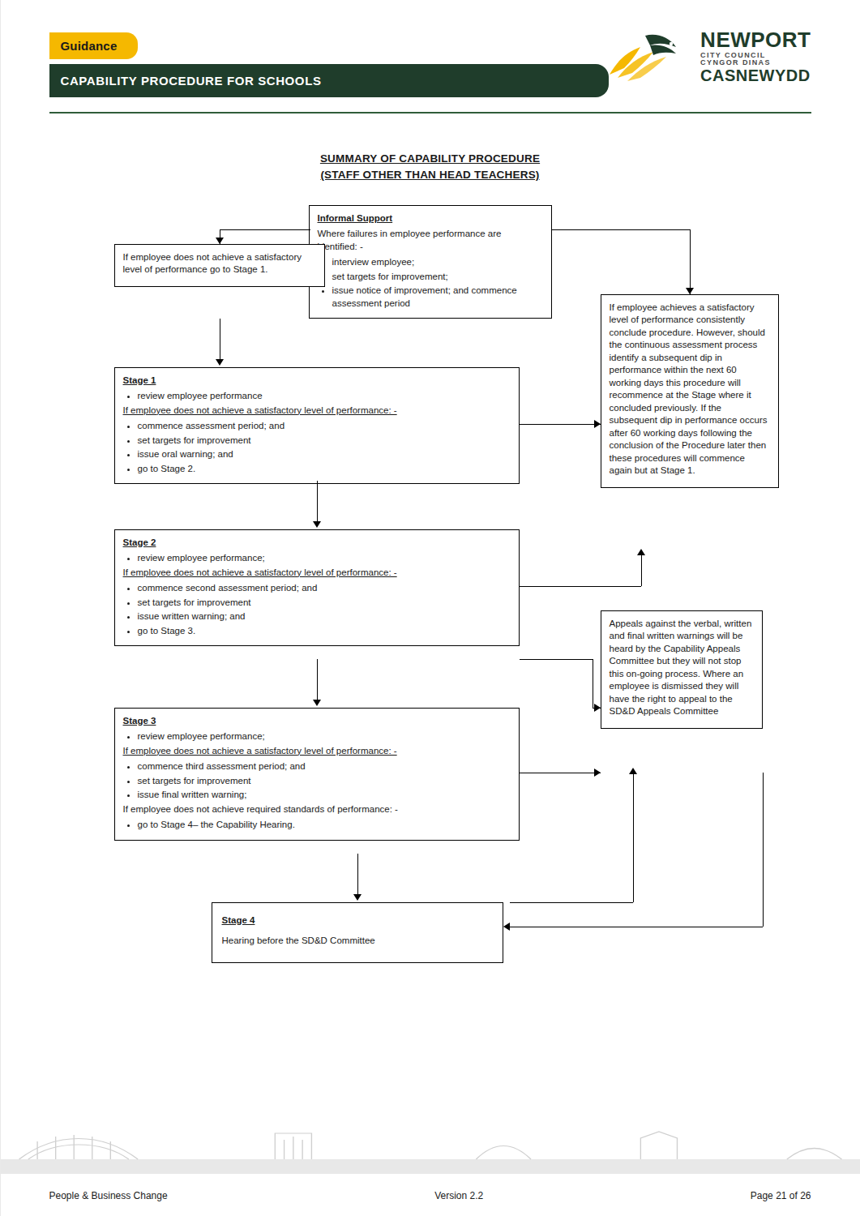Guidance CAPABILITY PROCEDURE FOR SCHOOLS
NEWPORT
CITY COUNCIL
CYNGOR DINAS
CASNEWYDD
SUMMARY OF CAPABILITY PROCEDURE
(STAFF OTHER THAN HEAD TEACHERS)
Informal Support
Where failures in employee performance are identified: -
interview employee;
set targets for improvement;
issue notice of improvement; and commence assessment period
If employee does not achieve a satisfactory level of performance go to Stage 1.
Stage 1
review employee performance
If employee does not achieve a satisfactory level of performance: -
commence assessment period; and
set targets for improvement
issue oral warning; and
go to Stage 2.
Stage 2
review employee performance;
If employee does not achieve a satisfactory level of performance: -
commence second assessment period; and
set targets for improvement
issue written warning; and
go to Stage 3.
Stage 3
review employee performance;
If employee does not achieve a satisfactory level of performance: -
commence third assessment period; and
set targets for improvement
issue final written warning;
If employee does not achieve required standards of performance: -
go to Stage 4– the Capability Hearing.
Stage 4
Hearing before the SD&D Committee
If employee achieves a satisfactory level of performance consistently conclude procedure. However, should the continuous assessment process identify a subsequent dip in performance within the next 60 working days this procedure will recommence at the Stage where it concluded previously. If the subsequent dip in performance occurs after 60 working days following the conclusion of the Procedure later then these procedures will commence again but at Stage 1.
Appeals against the verbal, written and final written warnings will be heard by the Capability Appeals Committee but they will not stop this on-going process. Where an employee is dismissed they will have the right to appeal to the SD&D Appeals Committee
People & Business Change
Version 2.2
Page 21 of 26